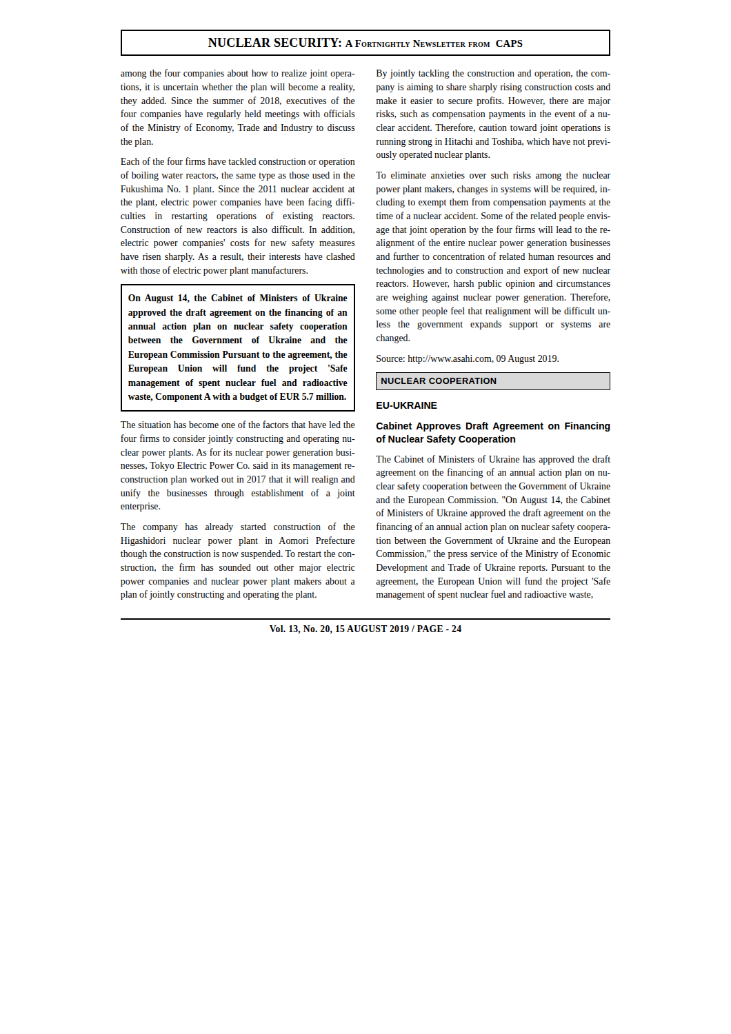NUCLEAR SECURITY: A Fortnightly Newsletter from CAPS
among the four companies about how to realize joint operations, it is uncertain whether the plan will become a reality, they added. Since the summer of 2018, executives of the four companies have regularly held meetings with officials of the Ministry of Economy, Trade and Industry to discuss the plan.
Each of the four firms have tackled construction or operation of boiling water reactors, the same type as those used in the Fukushima No. 1 plant. Since the 2011 nuclear accident at the plant, electric power companies have been facing difficulties in restarting operations of existing reactors. Construction of new reactors is also difficult. In addition, electric power companies' costs for new safety measures have risen sharply. As a result, their interests have clashed with those of electric power plant manufacturers.
On August 14, the Cabinet of Ministers of Ukraine approved the draft agreement on the financing of an annual action plan on nuclear safety cooperation between the Government of Ukraine and the European Commission Pursuant to the agreement, the European Union will fund the project 'Safe management of spent nuclear fuel and radioactive waste, Component A with a budget of EUR 5.7 million.
The situation has become one of the factors that have led the four firms to consider jointly constructing and operating nuclear power plants. As for its nuclear power generation businesses, Tokyo Electric Power Co. said in its management reconstruction plan worked out in 2017 that it will realign and unify the businesses through establishment of a joint enterprise.
The company has already started construction of the Higashidori nuclear power plant in Aomori Prefecture though the construction is now suspended. To restart the construction, the firm has sounded out other major electric power companies and nuclear power plant makers about a plan of jointly constructing and operating the plant.
By jointly tackling the construction and operation, the company is aiming to share sharply rising construction costs and make it easier to secure profits. However, there are major risks, such as compensation payments in the event of a nuclear accident. Therefore, caution toward joint operations is running strong in Hitachi and Toshiba, which have not previously operated nuclear plants.
To eliminate anxieties over such risks among the nuclear power plant makers, changes in systems will be required, including to exempt them from compensation payments at the time of a nuclear accident. Some of the related people envisage that joint operation by the four firms will lead to the realignment of the entire nuclear power generation businesses and further to concentration of related human resources and technologies and to construction and export of new nuclear reactors. However, harsh public opinion and circumstances are weighing against nuclear power generation. Therefore, some other people feel that realignment will be difficult unless the government expands support or systems are changed.
Source: http://www.asahi.com, 09 August 2019.
NUCLEAR COOPERATION
EU-UKRAINE
Cabinet Approves Draft Agreement on Financing of Nuclear Safety Cooperation
The Cabinet of Ministers of Ukraine has approved the draft agreement on the financing of an annual action plan on nuclear safety cooperation between the Government of Ukraine and the European Commission. "On August 14, the Cabinet of Ministers of Ukraine approved the draft agreement on the financing of an annual action plan on nuclear safety cooperation between the Government of Ukraine and the European Commission," the press service of the Ministry of Economic Development and Trade of Ukraine reports. Pursuant to the agreement, the European Union will fund the project 'Safe management of spent nuclear fuel and radioactive waste,
Vol. 13, No. 20, 15 AUGUST 2019 / PAGE - 24